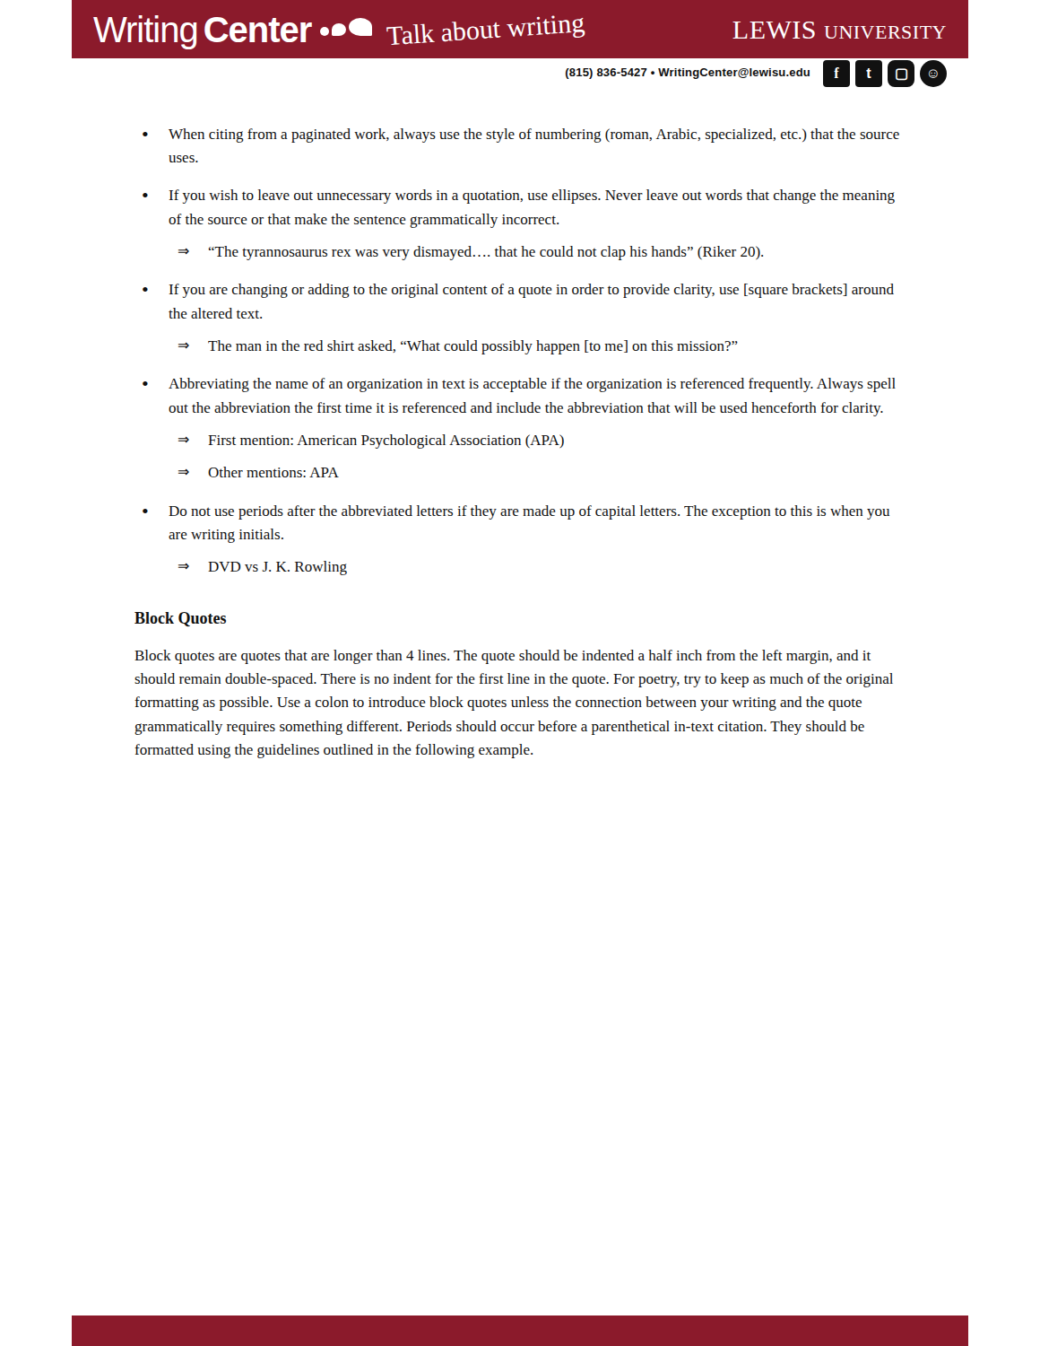Writing Center
Talk about writing
Lewis University
(815) 836-5427 • WritingCenter@lewisu.edu f t ▢ ☺
When citing from a paginated work, always use the style of numbering (roman, Arabic, specialized, etc.) that the source uses.
If you wish to leave out unnecessary words in a quotation, use ellipses. Never leave out words that change the meaning of the source or that make the sentence grammatically incorrect.
“The tyrannosaurus rex was very dismayed…. that he could not clap his hands” (Riker 20).
If you are changing or adding to the original content of a quote in order to provide clarity, use [square brackets] around the altered text.
The man in the red shirt asked, “What could possibly happen [to me] on this mission?”
Abbreviating the name of an organization in text is acceptable if the organization is referenced frequently. Always spell out the abbreviation the first time it is referenced and include the abbreviation that will be used henceforth for clarity.
First mention: American Psychological Association (APA)
Other mentions: APA
Do not use periods after the abbreviated letters if they are made up of capital letters. The exception to this is when you are writing initials.
DVD vs J. K. Rowling
Block Quotes
Block quotes are quotes that are longer than 4 lines. The quote should be indented a half inch from the left margin, and it should remain double-spaced. There is no indent for the first line in the quote. For poetry, try to keep as much of the original formatting as possible. Use a colon to introduce block quotes unless the connection between your writing and the quote grammatically requires something different. Periods should occur before a parenthetical in-text citation. They should be formatted using the guidelines outlined in the following example.